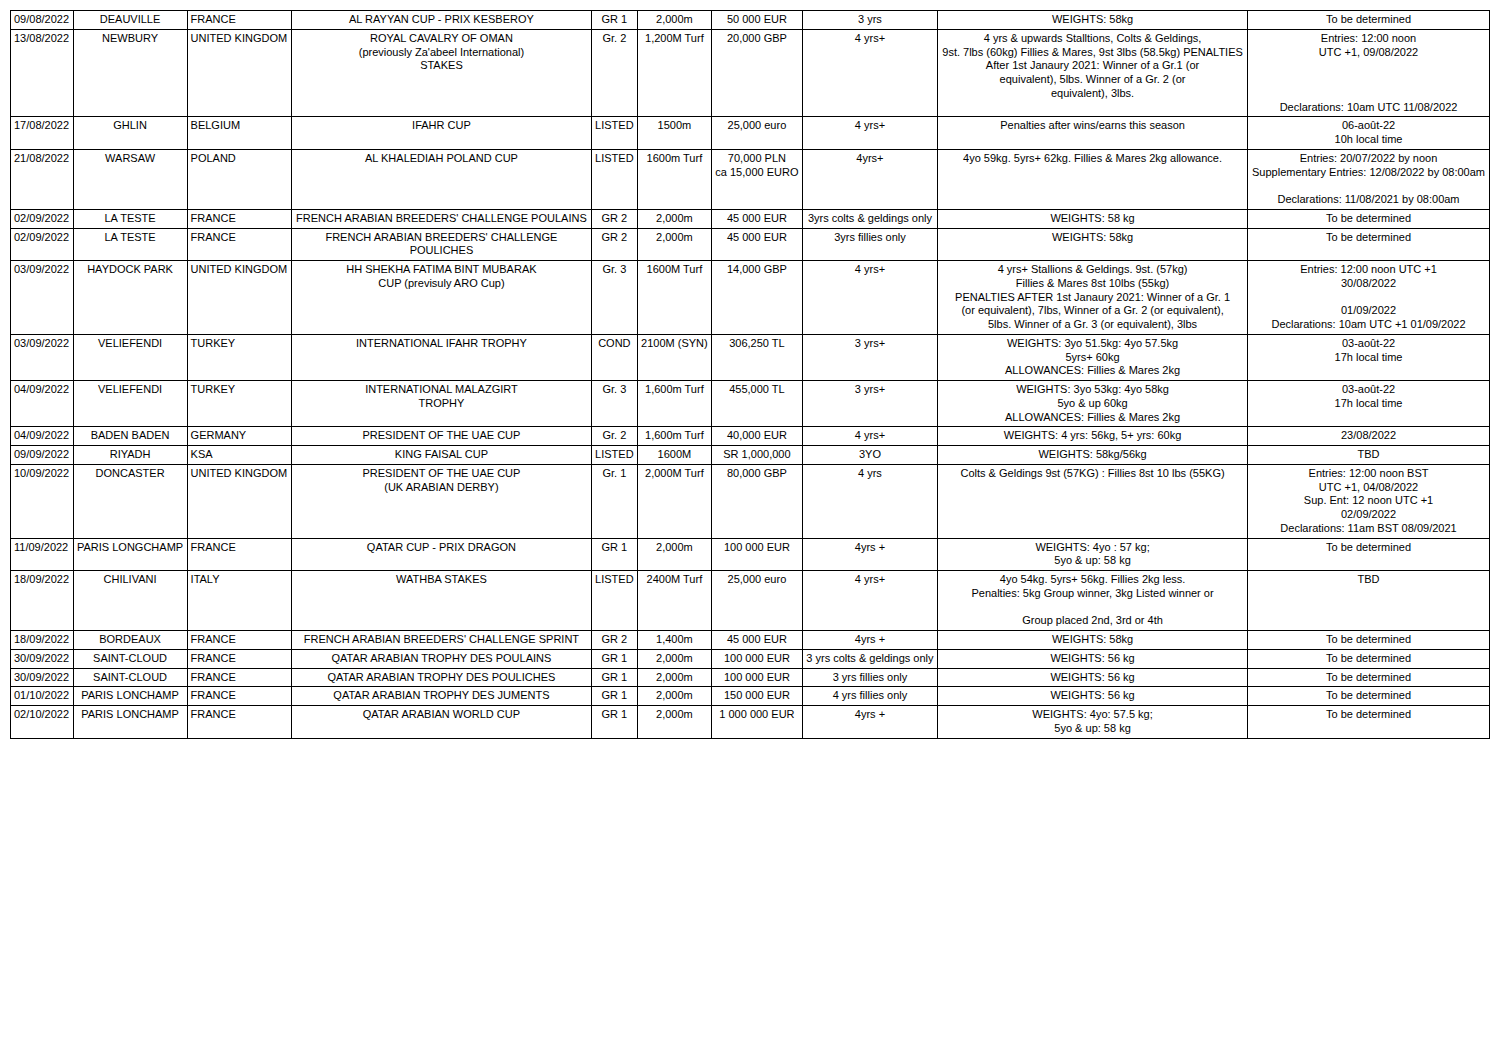| 09/08/2022 | DEAUVILLE | FRANCE | AL RAYYAN CUP - PRIX KESBEROY | GR 1 | 2,000m | 50 000 EUR | 3 yrs | WEIGHTS: 58kg | To be determined |
| 13/08/2022 | NEWBURY | UNITED KINGDOM | ROYAL CAVALRY OF OMAN (previously Za'abeel International) STAKES | Gr. 2 | 1,200M Turf | 20,000 GBP | 4 yrs+ | 4 yrs & upwards Stalltions, Colts & Geldings, 9st. 7lbs (60kg) Fillies & Mares, 9st 3lbs (58.5kg) PENALTIES After 1st Janaury 2021: Winner of a Gr.1 (or equivalent), 5lbs. Winner of a Gr. 2 (or equivalent), 3lbs. | Entries: 12:00 noon UTC +1, 09/08/2022 Declarations: 10am UTC 11/08/2022 |
| 17/08/2022 | GHLIN | BELGIUM | IFAHR CUP | LISTED | 1500m | 25,000 euro | 4 yrs+ | Penalties after wins/earns this season | 06-août-22 10h local time |
| 21/08/2022 | WARSAW | POLAND | AL KHALEDIAH POLAND CUP | LISTED | 1600m Turf | 70,000 PLN ca 15,000 EURO | 4yrs+ | 4yo 59kg. 5yrs+ 62kg. Fillies & Mares 2kg allowance. | Entries: 20/07/2022 by noon Supplementary Entries: 12/08/2022 by 08:00am Declarations: 11/08/2021 by 08:00am |
| 02/09/2022 | LA TESTE | FRANCE | FRENCH ARABIAN BREEDERS' CHALLENGE POULAINS | GR 2 | 2,000m | 45 000 EUR | 3yrs colts & geldings only | WEIGHTS: 58 kg | To be determined |
| 02/09/2022 | LA TESTE | FRANCE | FRENCH ARABIAN BREEDERS' CHALLENGE POULICHES | GR 2 | 2,000m | 45 000 EUR | 3yrs fillies only | WEIGHTS: 58kg | To be determined |
| 03/09/2022 | HAYDOCK PARK | UNITED KINGDOM | HH SHEKHA FATIMA BINT MUBARAK CUP (previsuly ARO Cup) | Gr. 3 | 1600M Turf | 14,000 GBP | 4 yrs+ | 4 yrs+ Stallions & Geldings. 9st. (57kg) Fillies & Mares 8st 10lbs (55kg) PENALTIES AFTER 1st Janaury 2021: Winner of a Gr. 1 (or equivalent), 7lbs, Winner of a Gr. 2 (or equivalent), 5lbs. Winner of a Gr. 3 (or equivalent), 3lbs | Entries: 12:00 noon UTC +1 30/08/2022 01/09/2022 Declarations: 10am UTC +1 01/09/2022 |
| 03/09/2022 | VELIEFENDI | TURKEY | INTERNATIONAL IFAHR TROPHY | COND | 2100M (SYN) | 306,250 TL | 3 yrs+ | WEIGHTS: 3yo 51.5kg: 4yo 57.5kg 5yrs+ 60kg ALLOWANCES: Fillies & Mares 2kg | 03-août-22 17h local time |
| 04/09/2022 | VELIEFENDI | TURKEY | INTERNATIONAL MALAZGIRT TROPHY | Gr. 3 | 1,600m Turf | 455,000 TL | 3 yrs+ | WEIGHTS: 3yo 53kg: 4yo 58kg 5yo & up 60kg ALLOWANCES: Fillies & Mares 2kg | 03-août-22 17h local time |
| 04/09/2022 | BADEN BADEN | GERMANY | PRESIDENT OF THE UAE CUP | Gr. 2 | 1,600m Turf | 40,000 EUR | 4 yrs+ | WEIGHTS: 4 yrs: 56kg, 5+ yrs: 60kg | 23/08/2022 |
| 09/09/2022 | RIYADH | KSA | KING FAISAL CUP | LISTED | 1600M | SR 1,000,000 | 3YO | WEIGHTS: 58kg/56kg | TBD |
| 10/09/2022 | DONCASTER | UNITED KINGDOM | PRESIDENT OF THE UAE CUP (UK ARABIAN DERBY) | Gr. 1 | 2,000M Turf | 80,000 GBP | 4 yrs | Colts & Geldings 9st (57KG) : Fillies 8st 10 lbs (55KG) | Entries: 12:00 noon BST UTC +1, 04/08/2022 Sup. Ent: 12 noon UTC +1 02/09/2022 Declarations: 11am BST 08/09/2021 |
| 11/09/2022 | PARIS LONGCHAMP | FRANCE | QATAR CUP - PRIX DRAGON | GR 1 | 2,000m | 100 000 EUR | 4yrs + | WEIGHTS: 4yo : 57 kg; 5yo & up: 58 kg | To be determined |
| 18/09/2022 | CHILIVANI | ITALY | WATHBA STAKES | LISTED | 2400M Turf | 25,000 euro | 4 yrs+ | 4yo 54kg. 5yrs+ 56kg. Fillies 2kg less. Penalties: 5kg Group winner, 3kg Listed winner or Group placed 2nd, 3rd or 4th | TBD |
| 18/09/2022 | BORDEAUX | FRANCE | FRENCH ARABIAN BREEDERS' CHALLENGE SPRINT | GR 2 | 1,400m | 45 000 EUR | 4yrs + | WEIGHTS: 58kg | To be determined |
| 30/09/2022 | SAINT-CLOUD | FRANCE | QATAR ARABIAN TROPHY DES POULAINS | GR 1 | 2,000m | 100 000 EUR | 3 yrs colts & geldings only | WEIGHTS: 56 kg | To be determined |
| 30/09/2022 | SAINT-CLOUD | FRANCE | QATAR ARABIAN TROPHY DES POULICHES | GR 1 | 2,000m | 100 000 EUR | 3 yrs fillies only | WEIGHTS: 56 kg | To be determined |
| 01/10/2022 | PARIS LONCHAMP | FRANCE | QATAR ARABIAN TROPHY DES JUMENTS | GR 1 | 2,000m | 150 000 EUR | 4 yrs fillies only | WEIGHTS: 56 kg | To be determined |
| 02/10/2022 | PARIS LONCHAMP | FRANCE | QATAR ARABIAN WORLD CUP | GR 1 | 2,000m | 1 000 000 EUR | 4yrs + | WEIGHTS: 4yo: 57.5 kg; 5yo & up: 58 kg | To be determined |